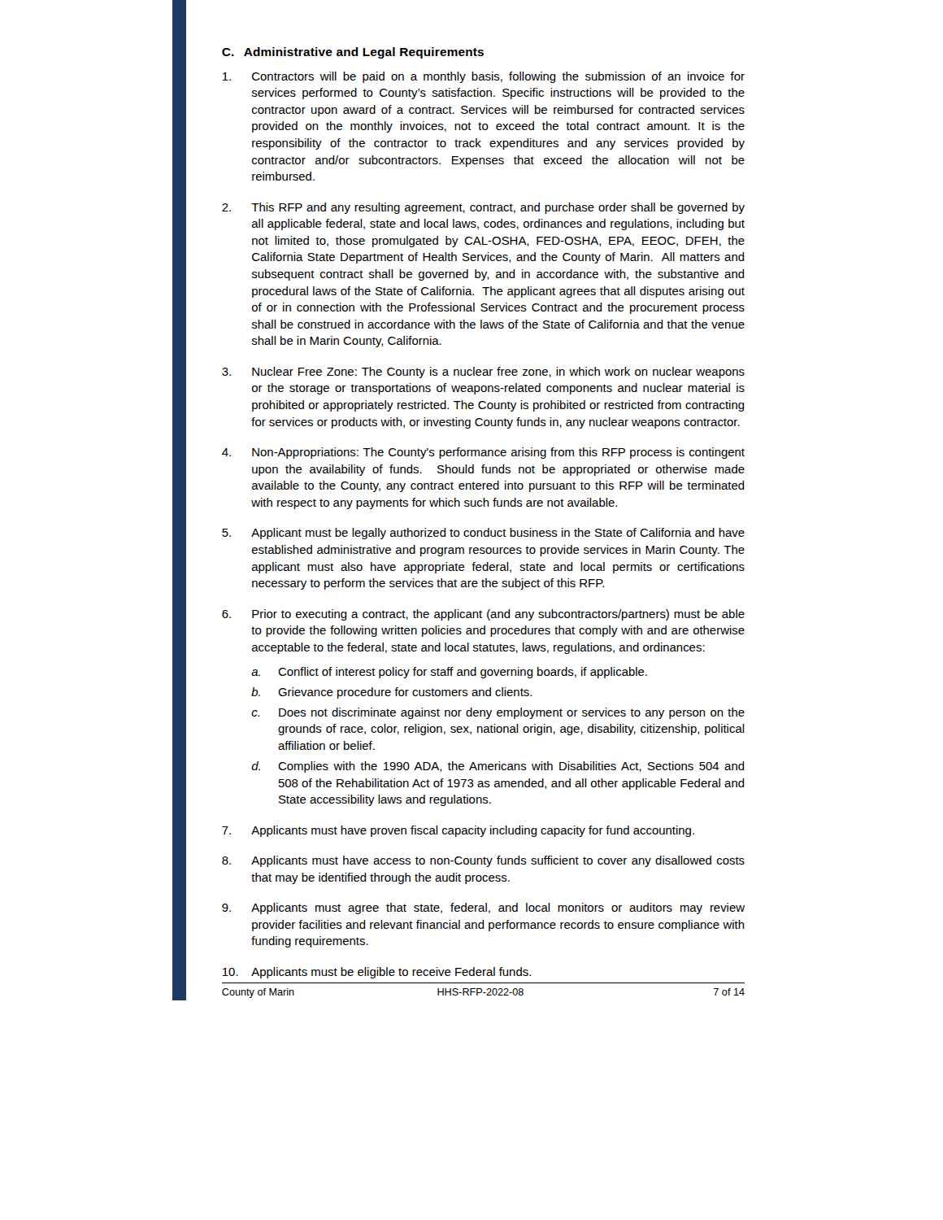C. Administrative and Legal Requirements
1. Contractors will be paid on a monthly basis, following the submission of an invoice for services performed to County’s satisfaction. Specific instructions will be provided to the contractor upon award of a contract. Services will be reimbursed for contracted services provided on the monthly invoices, not to exceed the total contract amount. It is the responsibility of the contractor to track expenditures and any services provided by contractor and/or subcontractors. Expenses that exceed the allocation will not be reimbursed.
2. This RFP and any resulting agreement, contract, and purchase order shall be governed by all applicable federal, state and local laws, codes, ordinances and regulations, including but not limited to, those promulgated by CAL-OSHA, FED-OSHA, EPA, EEOC, DFEH, the California State Department of Health Services, and the County of Marin. All matters and subsequent contract shall be governed by, and in accordance with, the substantive and procedural laws of the State of California. The applicant agrees that all disputes arising out of or in connection with the Professional Services Contract and the procurement process shall be construed in accordance with the laws of the State of California and that the venue shall be in Marin County, California.
3. Nuclear Free Zone: The County is a nuclear free zone, in which work on nuclear weapons or the storage or transportations of weapons-related components and nuclear material is prohibited or appropriately restricted. The County is prohibited or restricted from contracting for services or products with, or investing County funds in, any nuclear weapons contractor.
4. Non-Appropriations: The County's performance arising from this RFP process is contingent upon the availability of funds. Should funds not be appropriated or otherwise made available to the County, any contract entered into pursuant to this RFP will be terminated with respect to any payments for which such funds are not available.
5. Applicant must be legally authorized to conduct business in the State of California and have established administrative and program resources to provide services in Marin County. The applicant must also have appropriate federal, state and local permits or certifications necessary to perform the services that are the subject of this RFP.
6. Prior to executing a contract, the applicant (and any subcontractors/partners) must be able to provide the following written policies and procedures that comply with and are otherwise acceptable to the federal, state and local statutes, laws, regulations, and ordinances:
a. Conflict of interest policy for staff and governing boards, if applicable.
b. Grievance procedure for customers and clients.
c. Does not discriminate against nor deny employment or services to any person on the grounds of race, color, religion, sex, national origin, age, disability, citizenship, political affiliation or belief.
d. Complies with the 1990 ADA, the Americans with Disabilities Act, Sections 504 and 508 of the Rehabilitation Act of 1973 as amended, and all other applicable Federal and State accessibility laws and regulations.
7. Applicants must have proven fiscal capacity including capacity for fund accounting.
8. Applicants must have access to non-County funds sufficient to cover any disallowed costs that may be identified through the audit process.
9. Applicants must agree that state, federal, and local monitors or auditors may review provider facilities and relevant financial and performance records to ensure compliance with funding requirements.
10. Applicants must be eligible to receive Federal funds.
County of Marin
HHS-RFP-2022-08
7 of 14